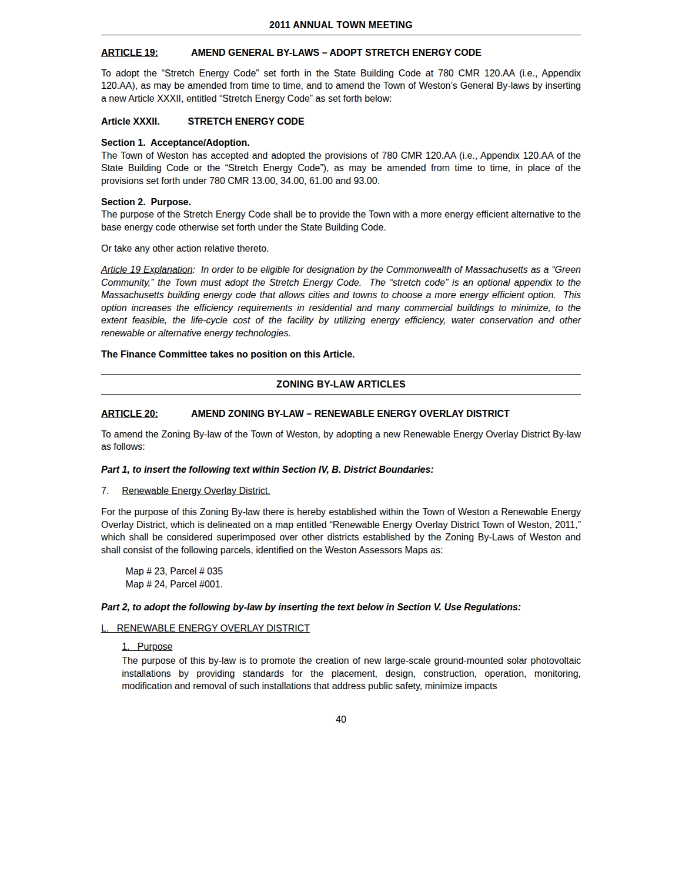2011 ANNUAL TOWN MEETING
ARTICLE 19: AMEND GENERAL BY-LAWS – ADOPT STRETCH ENERGY CODE
To adopt the “Stretch Energy Code” set forth in the State Building Code at 780 CMR 120.AA (i.e., Appendix 120.AA), as may be amended from time to time, and to amend the Town of Weston’s General By-laws by inserting a new Article XXXII, entitled “Stretch Energy Code” as set forth below:
Article XXXII.STRETCH ENERGY CODE
Section 1. Acceptance/Adoption.
The Town of Weston has accepted and adopted the provisions of 780 CMR 120.AA (i.e., Appendix 120.AA of the State Building Code or the “Stretch Energy Code”), as may be amended from time to time, in place of the provisions set forth under 780 CMR 13.00, 34.00, 61.00 and 93.00.
Section 2. Purpose.
The purpose of the Stretch Energy Code shall be to provide the Town with a more energy efficient alternative to the base energy code otherwise set forth under the State Building Code.
Or take any other action relative thereto.
Article 19 Explanation: In order to be eligible for designation by the Commonwealth of Massachusetts as a “Green Community,” the Town must adopt the Stretch Energy Code. The “stretch code” is an optional appendix to the Massachusetts building energy code that allows cities and towns to choose a more energy efficient option. This option increases the efficiency requirements in residential and many commercial buildings to minimize, to the extent feasible, the life-cycle cost of the facility by utilizing energy efficiency, water conservation and other renewable or alternative energy technologies.
The Finance Committee takes no position on this Article.
ZONING BY-LAW ARTICLES
ARTICLE 20: AMEND ZONING BY-LAW – RENEWABLE ENERGY OVERLAY DISTRICT
To amend the Zoning By-law of the Town of Weston, by adopting a new Renewable Energy Overlay District By-law as follows:
Part 1, to insert the following text within Section IV, B. District Boundaries:
7. Renewable Energy Overlay District.
For the purpose of this Zoning By-law there is hereby established within the Town of Weston a Renewable Energy Overlay District, which is delineated on a map entitled “Renewable Energy Overlay District Town of Weston, 2011,” which shall be considered superimposed over other districts established by the Zoning By-Laws of Weston and shall consist of the following parcels, identified on the Weston Assessors Maps as:
Map # 23, Parcel # 035
Map # 24, Parcel #001.
Part 2, to adopt the following by-law by inserting the text below in Section V. Use Regulations:
L. RENEWABLE ENERGY OVERLAY DISTRICT
1. Purpose
The purpose of this by-law is to promote the creation of new large-scale ground-mounted solar photovoltaic installations by providing standards for the placement, design, construction, operation, monitoring, modification and removal of such installations that address public safety, minimize impacts
40